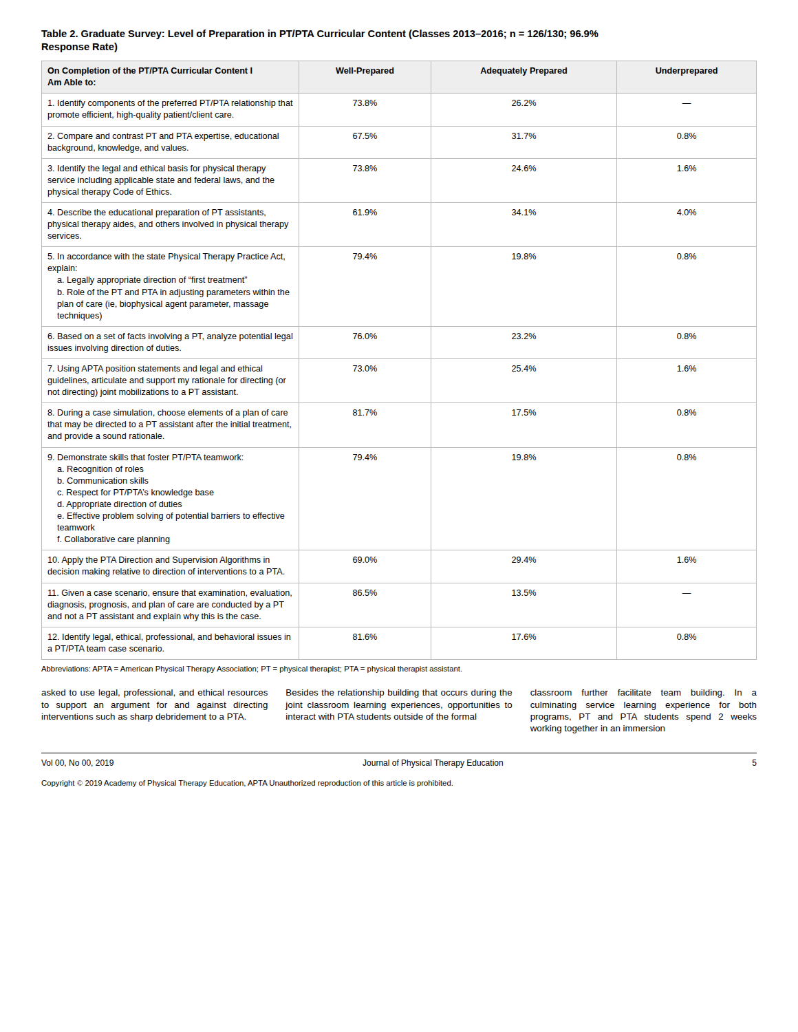Table 2. Graduate Survey: Level of Preparation in PT/PTA Curricular Content (Classes 2013–2016; n = 126/130; 96.9%
Response Rate)
| On Completion of the PT/PTA Curricular Content I Am Able to: | Well-Prepared | Adequately Prepared | Underprepared |
| --- | --- | --- | --- |
| 1. Identify components of the preferred PT/PTA relationship that promote efficient, high-quality patient/client care. | 73.8% | 26.2% | — |
| 2. Compare and contrast PT and PTA expertise, educational background, knowledge, and values. | 67.5% | 31.7% | 0.8% |
| 3. Identify the legal and ethical basis for physical therapy service including applicable state and federal laws, and the physical therapy Code of Ethics. | 73.8% | 24.6% | 1.6% |
| 4. Describe the educational preparation of PT assistants, physical therapy aides, and others involved in physical therapy services. | 61.9% | 34.1% | 4.0% |
| 5. In accordance with the state Physical Therapy Practice Act, explain: a. Legally appropriate direction of “first treatment” b. Role of the PT and PTA in adjusting parameters within the plan of care (ie, biophysical agent parameter, massage techniques) | 79.4% | 19.8% | 0.8% |
| 6. Based on a set of facts involving a PT, analyze potential legal issues involving direction of duties. | 76.0% | 23.2% | 0.8% |
| 7. Using APTA position statements and legal and ethical guidelines, articulate and support my rationale for directing (or not directing) joint mobilizations to a PT assistant. | 73.0% | 25.4% | 1.6% |
| 8. During a case simulation, choose elements of a plan of care that may be directed to a PT assistant after the initial treatment, and provide a sound rationale. | 81.7% | 17.5% | 0.8% |
| 9. Demonstrate skills that foster PT/PTA teamwork: a. Recognition of roles b. Communication skills c. Respect for PT/PTA’s knowledge base d. Appropriate direction of duties e. Effective problem solving of potential barriers to effective teamwork f. Collaborative care planning | 79.4% | 19.8% | 0.8% |
| 10. Apply the PTA Direction and Supervision Algorithms in decision making relative to direction of interventions to a PTA. | 69.0% | 29.4% | 1.6% |
| 11. Given a case scenario, ensure that examination, evaluation, diagnosis, prognosis, and plan of care are conducted by a PT and not a PT assistant and explain why this is the case. | 86.5% | 13.5% | — |
| 12. Identify legal, ethical, professional, and behavioral issues in a PT/PTA team case scenario. | 81.6% | 17.6% | 0.8% |
Abbreviations: APTA = American Physical Therapy Association; PT = physical therapist; PTA = physical therapist assistant.
asked to use legal, professional, and ethical resources to support an argument for and against directing interventions such as sharp debridement to a PTA.
Besides the relationship building that occurs during the joint classroom learning experiences, opportunities to interact with PTA students outside of the formal
classroom further facilitate team building. In a culminating service learning experience for both programs, PT and PTA students spend 2 weeks working together in an immersion
Vol 00, No 00, 2019 Journal of Physical Therapy Education 5
Copyright © 2019 Academy of Physical Therapy Education, APTA Unauthorized reproduction of this article is prohibited.